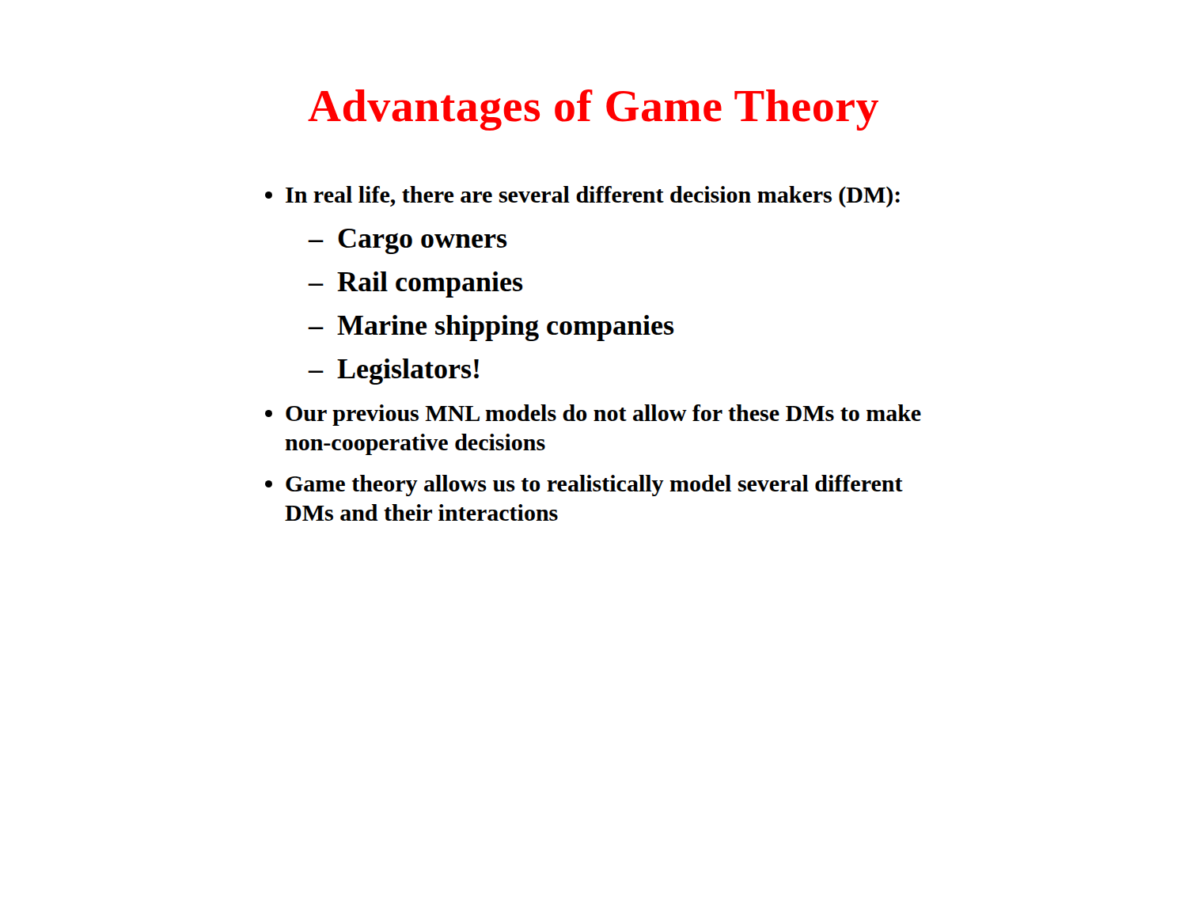Advantages of Game Theory
In real life, there are several different decision makers (DM):
Cargo owners
Rail companies
Marine shipping companies
Legislators!
Our previous MNL models do not allow for these DMs to make non-cooperative decisions
Game theory allows us to realistically model several different DMs and their interactions